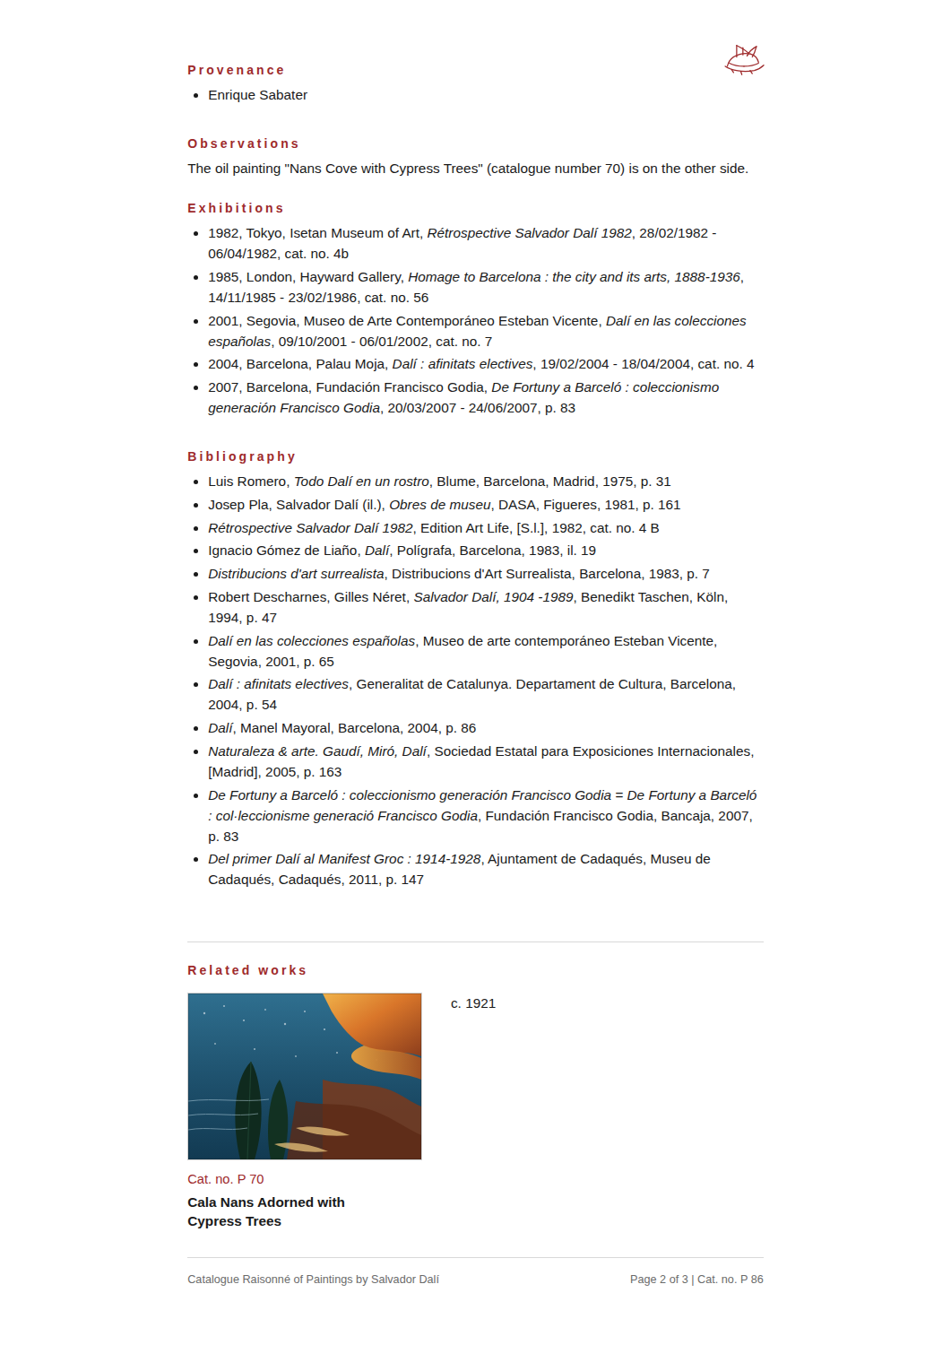Provenance
Enrique Sabater
Observations
The oil painting "Nans Cove with Cypress Trees" (catalogue number 70) is on the other side.
Exhibitions
1982, Tokyo, Isetan Museum of Art, Rétrospective Salvador Dalí 1982, 28/02/1982 - 06/04/1982, cat. no. 4b
1985, London, Hayward Gallery, Homage to Barcelona : the city and its arts, 1888-1936, 14/11/1985 - 23/02/1986, cat. no. 56
2001, Segovia, Museo de Arte Contemporáneo Esteban Vicente, Dalí en las colecciones españolas, 09/10/2001 - 06/01/2002, cat. no. 7
2004, Barcelona, Palau Moja, Dalí : afinitats electives, 19/02/2004 - 18/04/2004, cat. no. 4
2007, Barcelona, Fundación Francisco Godia, De Fortuny a Barceló : coleccionismo generación Francisco Godia, 20/03/2007 - 24/06/2007, p. 83
Bibliography
Luis Romero, Todo Dalí en un rostro, Blume, Barcelona, Madrid, 1975, p. 31
Josep Pla, Salvador Dalí (il.), Obres de museu, DASA, Figueres, 1981, p. 161
Rétrospective Salvador Dalí 1982, Edition Art Life, [S.l.], 1982, cat. no. 4 B
Ignacio Gómez de Liaño, Dalí, Polígrafa, Barcelona, 1983, il. 19
Distribucions d'art surrealista, Distribucions d'Art Surrealista, Barcelona, 1983, p. 7
Robert Descharnes, Gilles Néret, Salvador Dalí, 1904 -1989, Benedikt Taschen, Köln, 1994, p. 47
Dalí en las colecciones españolas, Museo de arte contemporáneo Esteban Vicente, Segovia, 2001, p. 65
Dalí : afinitats electives, Generalitat de Catalunya. Departament de Cultura, Barcelona, 2004, p. 54
Dalí, Manel Mayoral, Barcelona, 2004, p. 86
Naturaleza & arte. Gaudí, Miró, Dalí, Sociedad Estatal para Exposiciones Internacionales, [Madrid], 2005, p. 163
De Fortuny a Barceló : coleccionismo generación Francisco Godia = De Fortuny a Barceló : col·leccionisme generació Francisco Godia, Fundación Francisco Godia, Bancaja, 2007, p. 83
Del primer Dalí al Manifest Groc : 1914-1928, Ajuntament de Cadaqués, Museu de Cadaqués, Cadaqués, 2011, p. 147
Related works
Cat. no. P 70
Cala Nans Adorned with
Cypress Trees
c. 1921
Catalogue Raisonné of Paintings by Salvador Dalí Page 2 of 3 | Cat. no. P 86